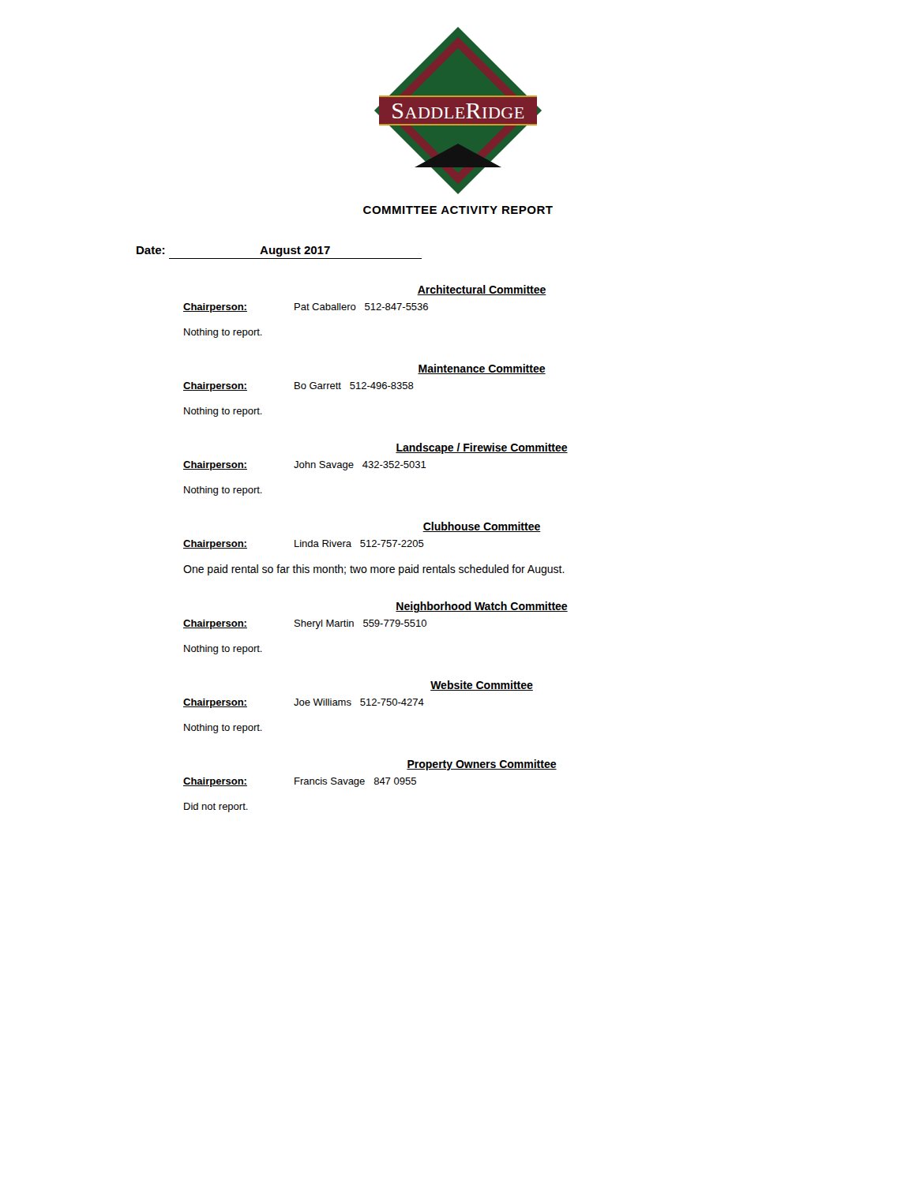SADDLERIDGE
COMMITTEE ACTIVITY REPORT
Date: August 2017
Architectural Committee
Chairperson:
Pat Caballero 512-847-5536
Nothing to report.
Maintenance Committee
Chairperson:
Bo Garrett 512-496-8358
Nothing to report.
Landscape / Firewise Committee
Chairperson:
John Savage 432-352-5031
Nothing to report.
Clubhouse Committee
Chairperson:
Linda Rivera 512-757-2205
One paid rental so far this month; two more paid rentals scheduled for August.
Neighborhood Watch Committee
Chairperson:
Sheryl Martin 559-779-5510
Nothing to report.
Website Committee
Chairperson:
Joe Williams 512-750-4274
Nothing to report.
Property Owners Committee
Chairperson:
Francis Savage 847 0955
Did not report.